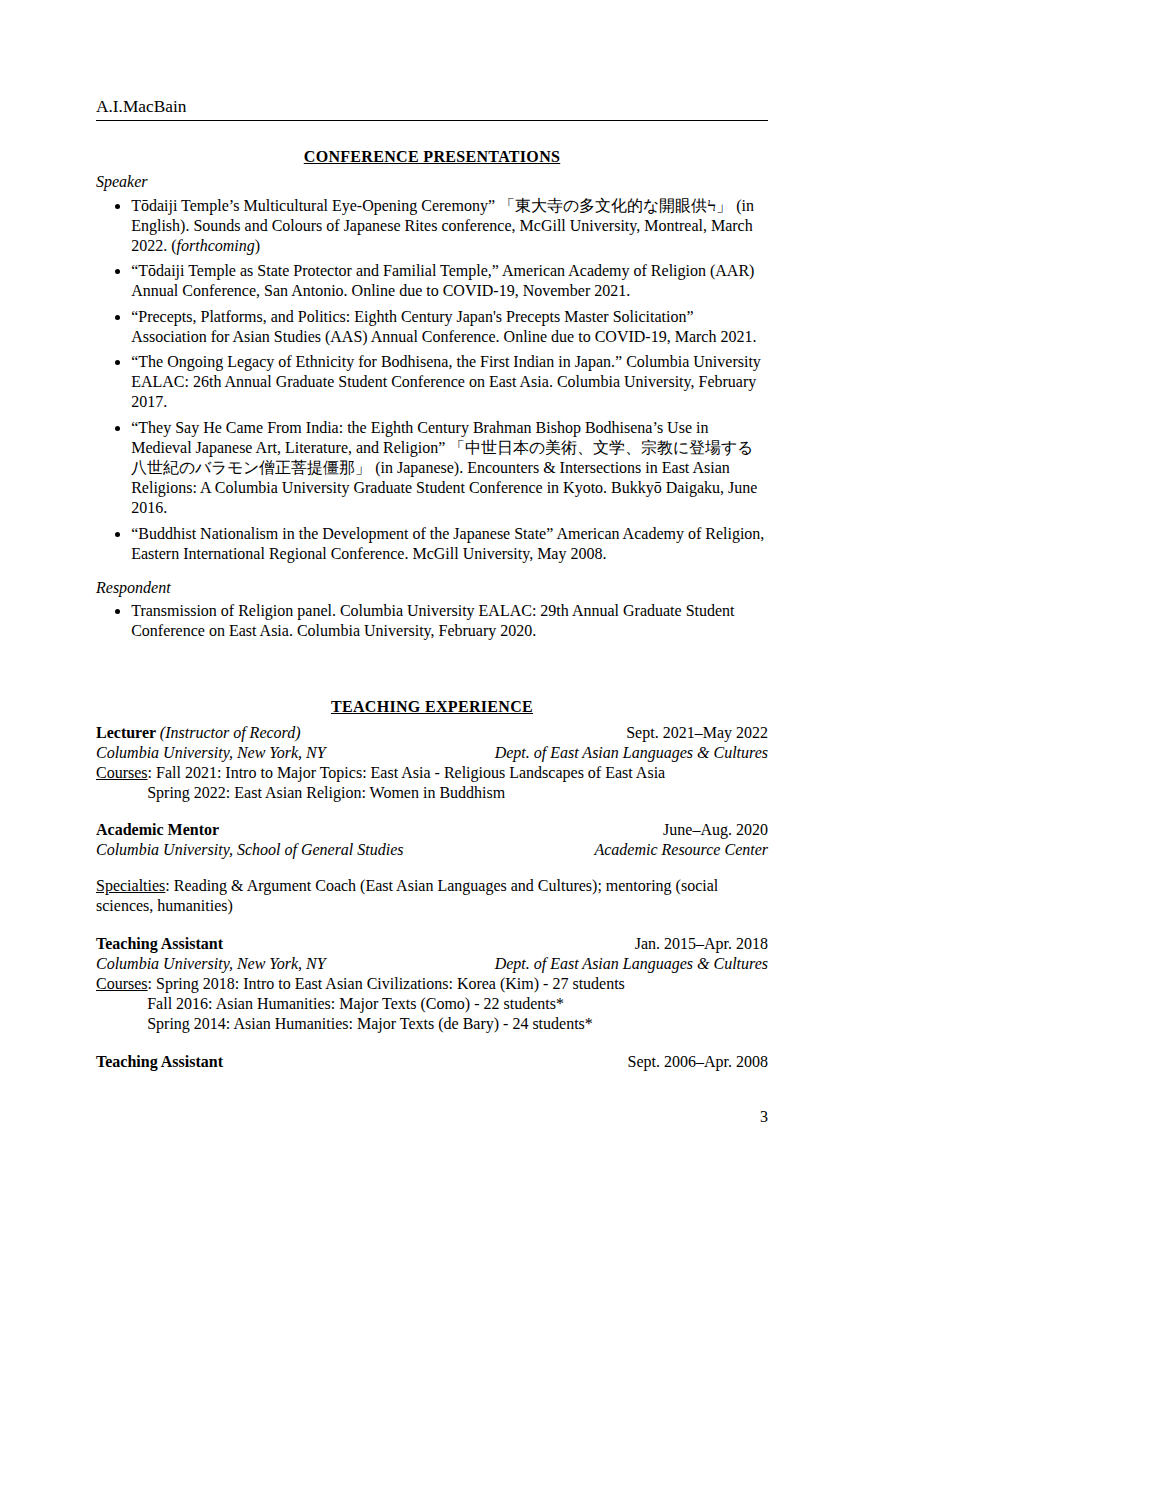A.I.MacBain
CONFERENCE PRESENTATIONS
Speaker
Tōdaiji Temple’s Multicultural Eye-Opening Ceremony” 「東大寺の多文化的な開眼供Ϟ」 (in English). Sounds and Colours of Japanese Rites conference, McGill University, Montreal, March 2022. (forthcoming)
“Tōdaiji Temple as State Protector and Familial Temple,” American Academy of Religion (AAR) Annual Conference, San Antonio. Online due to COVID-19, November 2021.
“Precepts, Platforms, and Politics: Eighth Century Japan's Precepts Master Solicitation” Association for Asian Studies (AAS) Annual Conference. Online due to COVID-19, March 2021.
“The Ongoing Legacy of Ethnicity for Bodhisena, the First Indian in Japan.” Columbia University EALAC: 26th Annual Graduate Student Conference on East Asia. Columbia University, February 2017.
“They Say He Came From India: the Eighth Century Brahman Bishop Bodhisena’s Use in Medieval Japanese Art, Literature, and Religion” 「中世日本の美術、文学、宗教に登場する八世紀のバラモン僧正菩提僵那」 (in Japanese). Encounters & Intersections in East Asian Religions: A Columbia University Graduate Student Conference in Kyoto. Bukkyō Daigaku, June 2016.
“Buddhist Nationalism in the Development of the Japanese State” American Academy of Religion, Eastern International Regional Conference. McGill University, May 2008.
Respondent
Transmission of Religion panel. Columbia University EALAC: 29th Annual Graduate Student Conference on East Asia. Columbia University, February 2020.
TEACHING EXPERIENCE
Lecturer (Instructor of Record) Sept. 2021–May 2022
Columbia University, New York, NY Dept. of East Asian Languages & Cultures
Courses: Fall 2021: Intro to Major Topics: East Asia - Religious Landscapes of East Asia
Spring 2022: East Asian Religion: Women in Buddhism
Academic Mentor June–Aug. 2020
Columbia University, School of General Studies Academic Resource Center
Specialties: Reading & Argument Coach (East Asian Languages and Cultures); mentoring (social sciences, humanities)
Teaching Assistant Jan. 2015–Apr. 2018
Columbia University, New York, NY Dept. of East Asian Languages & Cultures
Courses: Spring 2018: Intro to East Asian Civilizations: Korea (Kim) - 27 students
Fall 2016: Asian Humanities: Major Texts (Como) - 22 students*
Spring 2014: Asian Humanities: Major Texts (de Bary) - 24 students*
Teaching Assistant Sept. 2006–Apr. 2008
3